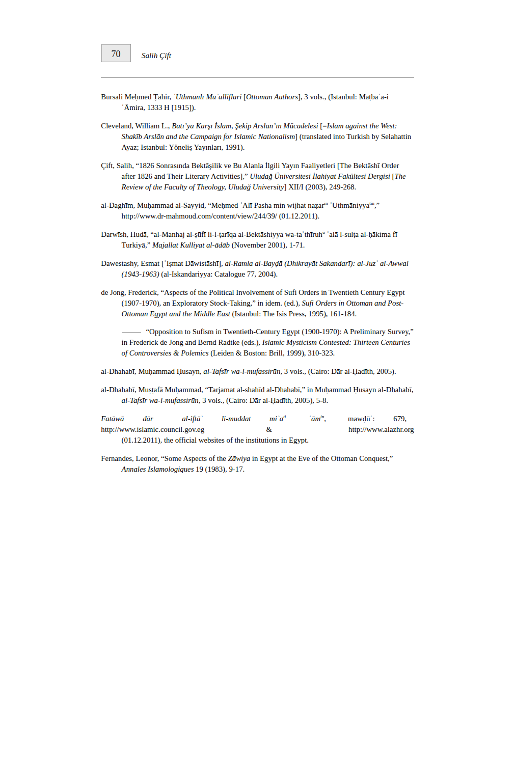70
Salih Çift
Bursali Meḥmed Ṭāhir, ʿUthmānlī Muʾalliflari [Ottoman Authors], 3 vols., (Istanbul: Maṭbaʿa-i ʿĀmira, 1333 H [1915]).
Cleveland, William L., Batı’ya Karşı İslam, Şekip Arslan’ın Mücadelesi [=Islam against the West: Shakīb Arslān and the Campaign for Islamic Nationalism] (translated into Turkish by Selahattin Ayaz; Istanbul: Yöneliş Yayınları, 1991).
Çift, Salih, “1826 Sonrasında Bektâşilik ve Bu Alanla İlgili Yayın Faaliyetleri [The Bektāshī Order after 1826 and Their Literary Activities],” Uludağ Üniversitesi İlahiyat Fakültesi Dergisi [The Review of the Faculty of Theology, Uludağ University] XII/I (2003), 249-268.
al-Daghīm, Muḥammad al-Sayyid, “Meḥmed ʿAlī Pasha min wijhat naẓarin ʿUthmāniyyatin,” http://www.dr-mahmoud.com/content/view/244/39/ (01.12.2011).
Darwīsh, Hudā, “al-Manhaj al-ṣūfī li-l-ṭarīqa al-Bektāshiyya wa-taʾthīruhū ʿalā l-sulṭa al-ḥākima fī Turkiyā,” Majallat Kulliyat al-ādāb (November 2001), 1-71.
Dawestashy, Esmat [ʿIṣmat Dāwistāshī], al-Ramla al-Bayḍā (Dhikrayāt Sakandarī): al-Juzʾ al-Awwal (1943-1963) (al-Iskandariyya: Catalogue 77, 2004).
de Jong, Frederick, “Aspects of the Political Involvement of Sufi Orders in Twentieth Century Egypt (1907-1970), an Exploratory Stock-Taking,” in idem. (ed.), Sufi Orders in Ottoman and Post-Ottoman Egypt and the Middle East (Istanbul: The Isis Press, 1995), 161-184.
“Opposition to Sufism in Twentieth-Century Egypt (1900-1970): A Preliminary Survey,” in Frederick de Jong and Bernd Radtke (eds.), Islamic Mysticism Contested: Thirteen Centuries of Controversies & Polemics (Leiden & Boston: Brill, 1999), 310-323.
al-Dhahabī, Muḥammad Ḥusayn, al-Tafsīr wa-l-mufassirūn, 3 vols., (Cairo: Dār al-Ḥadīth, 2005).
al-Dhahabī, Muṣṭafā Muḥammad, “Tarjamat al-shahīd al-Dhahabī,” in Muḥammad Ḥusayn al-Dhahabī, al-Tafsīr wa-l-mufassirūn, 3 vols., (Cairo: Dār al-Ḥadīth, 2005), 5-8.
Fatāwā dār al-iftāʾ li-muddat miʾati ʿāmin, mawḍūʿ: 679, http://www.islamic.council.gov.eg & http://www.alazhr.org (01.12.2011), the official websites of the institutions in Egypt.
Fernandes, Leonor, “Some Aspects of the Zāwiya in Egypt at the Eve of the Ottoman Conquest,” Annales Islamologiques 19 (1983), 9-17.